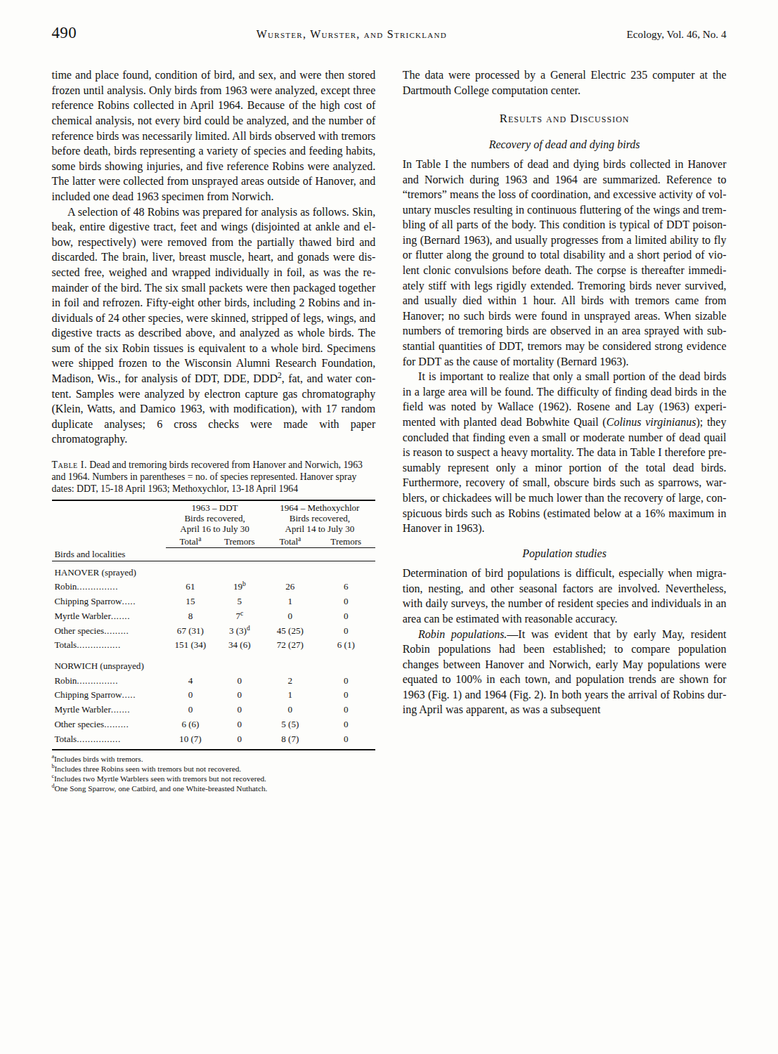490
Wurster, Wurster, and Strickland
Ecology, Vol. 46, No. 4
time and place found, condition of bird, and sex, and were then stored frozen until analysis. Only birds from 1963 were analyzed, except three reference Robins collected in April 1964. Because of the high cost of chemical analysis, not every bird could be analyzed, and the number of reference birds was necessarily limited. All birds observed with tremors before death, birds representing a variety of species and feeding habits, some birds showing injuries, and five reference Robins were analyzed. The latter were collected from unsprayed areas outside of Hanover, and included one dead 1963 specimen from Norwich.
A selection of 48 Robins was prepared for analysis as follows. Skin, beak, entire digestive tract, feet and wings (disjointed at ankle and elbow, respectively) were removed from the partially thawed bird and discarded. The brain, liver, breast muscle, heart, and gonads were dissected free, weighed and wrapped individually in foil, as was the remainder of the bird. The six small packets were then packaged together in foil and refrozen. Fifty-eight other birds, including 2 Robins and individuals of 24 other species, were skinned, stripped of legs, wings, and digestive tracts as described above, and analyzed as whole birds. The sum of the six Robin tissues is equivalent to a whole bird. Specimens were shipped frozen to the Wisconsin Alumni Research Foundation, Madison, Wis., for analysis of DDT, DDE, DDD2, fat, and water content. Samples were analyzed by electron capture gas chromatography (Klein, Watts, and Damico 1963, with modification), with 17 random duplicate analyses; 6 cross checks were made with paper chromatography.
Table I. Dead and tremoring birds recovered from Hanover and Norwich, 1963 and 1964. Numbers in parentheses = no. of species represented. Hanover spray dates: DDT, 15-18 April 1963; Methoxychlor, 13-18 April 1964
| | 1963 – DDT Birds recovered, April 16 to July 30 | 1964 – Methoxychlor Birds recovered, April 14 to July 30 |
| --- | --- | --- |
| Total a | Tremors | Total a | Tremors |
| Birds and localities | | | | |
| HANOVER (sprayed) |
| Robin ............... | 61 | 19 b | 26 | 6 |
| Chipping Sparrow ..... | 15 | 5 | 1 | 0 |
| Myrtle Warbler ....... | 8 | 7 c | 0 | 0 |
| Other species ......... | 67 (31) | 3 (3) d | 45 (25) | 0 |
| Totals ................ | 151 (34) | 34 (6) | 72 (27) | 6 (1) |
| NORWICH (unsprayed) |
| Robin ............... | 4 | 0 | 2 | 0 |
| Chipping Sparrow ..... | 0 | 0 | 1 | 0 |
| Myrtle Warbler ....... | 0 | 0 | 0 | 0 |
| Other species ......... | 6 (6) | 0 | 5 (5) | 0 |
| Totals ................ | 10 (7) | 0 | 8 (7) | 0 |
aIncludes birds with tremors.
bIncludes three Robins seen with tremors but not recovered.
cIncludes two Myrtle Warblers seen with tremors but not recovered.
dOne Song Sparrow, one Catbird, and one White-breasted Nuthatch.
The data were processed by a General Electric 235 computer at the Dartmouth College computation center.
Results and Discussion
Recovery of dead and dying birds
In Table I the numbers of dead and dying birds collected in Hanover and Norwich during 1963 and 1964 are summarized. Reference to “tremors” means the loss of coordination, and excessive activity of voluntary muscles resulting in continuous fluttering of the wings and trembling of all parts of the body. This condition is typical of DDT poisoning (Bernard 1963), and usually progresses from a limited ability to fly or flutter along the ground to total disability and a short period of violent clonic convulsions before death. The corpse is thereafter immediately stiff with legs rigidly extended. Tremoring birds never survived, and usually died within 1 hour. All birds with tremors came from Hanover; no such birds were found in unsprayed areas. When sizable numbers of tremoring birds are observed in an area sprayed with substantial quantities of DDT, tremors may be considered strong evidence for DDT as the cause of mortality (Bernard 1963).
It is important to realize that only a small portion of the dead birds in a large area will be found. The difficulty of finding dead birds in the field was noted by Wallace (1962). Rosene and Lay (1963) experimented with planted dead Bobwhite Quail (Colinus virginianus); they concluded that finding even a small or moderate number of dead quail is reason to suspect a heavy mortality. The data in Table I therefore presumably represent only a minor portion of the total dead birds. Furthermore, recovery of small, obscure birds such as sparrows, warblers, or chickadees will be much lower than the recovery of large, conspicuous birds such as Robins (estimated below at a 16% maximum in Hanover in 1963).
Population studies
Determination of bird populations is difficult, especially when migration, nesting, and other seasonal factors are involved. Nevertheless, with daily surveys, the number of resident species and individuals in an area can be estimated with reasonable accuracy.
Robin populations.—It was evident that by early May, resident Robin populations had been established; to compare population changes between Hanover and Norwich, early May populations were equated to 100% in each town, and population trends are shown for 1963 (Fig. 1) and 1964 (Fig. 2). In both years the arrival of Robins during April was apparent, as was a subsequent